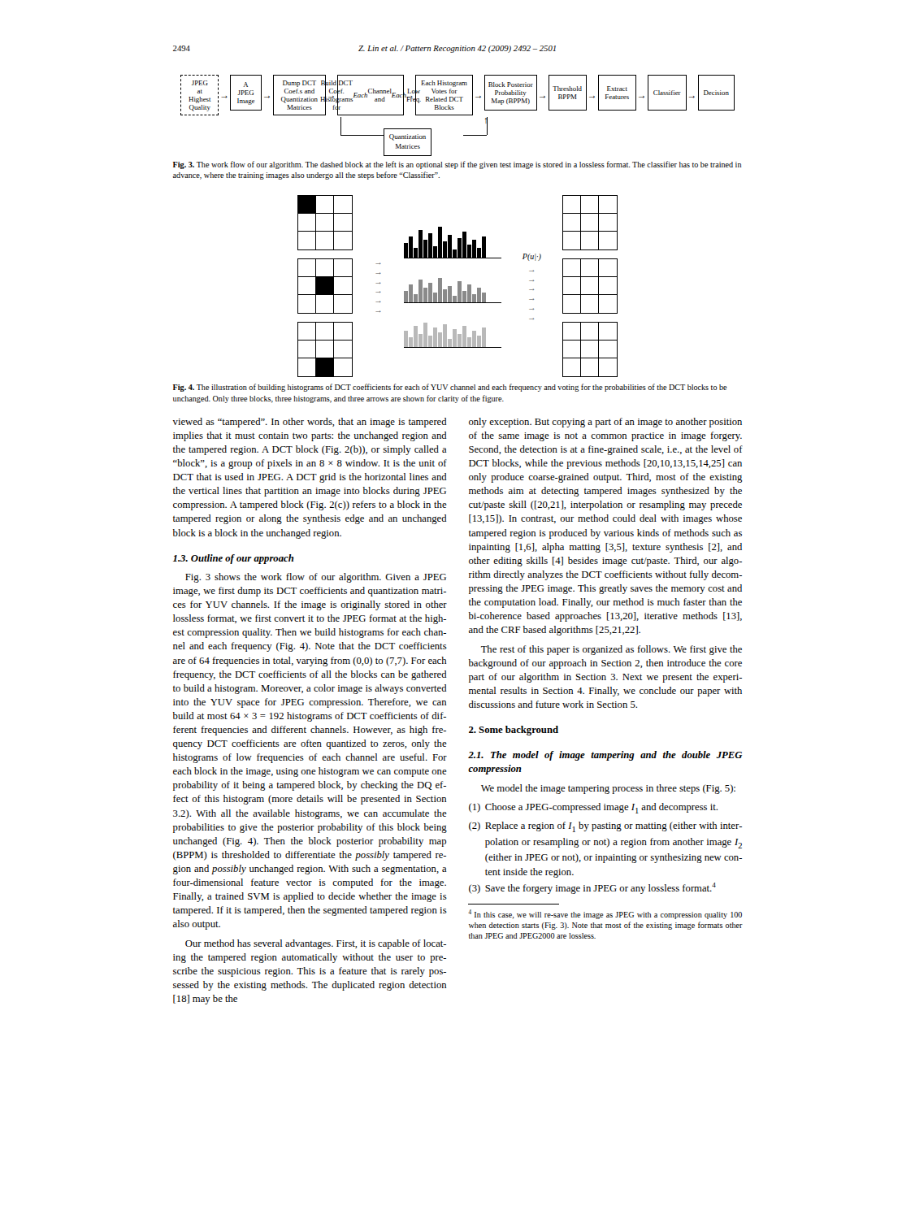2494
Z. Lin et al. / Pattern Recognition 42 (2009) 2492 – 2501
JPEG
at
Highest
Quality
→
A
JPEG
Image
→
Dump DCT
Coef.s and
Quantization
Matrices
→
Build DCT Coef.
Histograms for
Each Channel and
Each Low Freq.
→
Each Histogram
Votes for
Related DCT
Blocks
→
Block Posterior
Probability
Map (BPPM)
→
Threshold
BPPM
→
Extract
Features
→
Classifier
→
Decision
Quantization
Matrices
↑
Fig. 3. The work flow of our algorithm. The dashed block at the left is an optional step if the given test image is stored in a lossless format. The classifier has to be trained in advance, where the training images also undergo all the steps before “Classifier”.
→
→
→
→
→
→
P(u|·)
→
→
→
→
→
→
Fig. 4. The illustration of building histograms of DCT coefficients for each of YUV channel and each frequency and voting for the probabilities of the DCT blocks to be unchanged. Only three blocks, three histograms, and three arrows are shown for clarity of the figure.
viewed as “tampered”. In other words, that an image is tampered implies that it must contain two parts: the unchanged region and the tampered region. A DCT block (Fig. 2(b)), or simply called a “block”, is a group of pixels in an 8 × 8 window. It is the unit of DCT that is used in JPEG. A DCT grid is the horizontal lines and the vertical lines that partition an image into blocks during JPEG compression. A tampered block (Fig. 2(c)) refers to a block in the tampered region or along the synthesis edge and an unchanged block is a block in the unchanged region.
1.3. Outline of our approach
Fig. 3 shows the work flow of our algorithm. Given a JPEG image, we first dump its DCT coefficients and quantization matrices for YUV channels. If the image is originally stored in other lossless format, we first convert it to the JPEG format at the highest compression quality. Then we build histograms for each channel and each frequency (Fig. 4). Note that the DCT coefficients are of 64 frequencies in total, varying from (0,0) to (7,7). For each frequency, the DCT coefficients of all the blocks can be gathered to build a histogram. Moreover, a color image is always converted into the YUV space for JPEG compression. Therefore, we can build at most 64 × 3 = 192 histograms of DCT coefficients of different frequencies and different channels. However, as high frequency DCT coefficients are often quantized to zeros, only the histograms of low frequencies of each channel are useful. For each block in the image, using one histogram we can compute one probability of it being a tampered block, by checking the DQ effect of this histogram (more details will be presented in Section 3.2). With all the available histograms, we can accumulate the probabilities to give the posterior probability of this block being unchanged (Fig. 4). Then the block posterior probability map (BPPM) is thresholded to differentiate the possibly tampered region and possibly unchanged region. With such a segmentation, a four-dimensional feature vector is computed for the image. Finally, a trained SVM is applied to decide whether the image is tampered. If it is tampered, then the segmented tampered region is also output.
Our method has several advantages. First, it is capable of locating the tampered region automatically without the user to prescribe the suspicious region. This is a feature that is rarely possessed by the existing methods. The duplicated region detection [18] may be the
only exception. But copying a part of an image to another position of the same image is not a common practice in image forgery. Second, the detection is at a fine-grained scale, i.e., at the level of DCT blocks, while the previous methods [20,10,13,15,14,25] can only produce coarse-grained output. Third, most of the existing methods aim at detecting tampered images synthesized by the cut/paste skill ([20,21], interpolation or resampling may precede [13,15]). In contrast, our method could deal with images whose tampered region is produced by various kinds of methods such as inpainting [1,6], alpha matting [3,5], texture synthesis [2], and other editing skills [4] besides image cut/paste. Third, our algorithm directly analyzes the DCT coefficients without fully decompressing the JPEG image. This greatly saves the memory cost and the computation load. Finally, our method is much faster than the bi-coherence based approaches [13,20], iterative methods [13], and the CRF based algorithms [25,21,22].
The rest of this paper is organized as follows. We first give the background of our approach in Section 2, then introduce the core part of our algorithm in Section 3. Next we present the experimental results in Section 4. Finally, we conclude our paper with discussions and future work in Section 5.
2. Some background
2.1. The model of image tampering and the double JPEG compression
We model the image tampering process in three steps (Fig. 5):
(1) Choose a JPEG-compressed image I1 and decompress it.
(2) Replace a region of I1 by pasting or matting (either with interpolation or resampling or not) a region from another image I2 (either in JPEG or not), or inpainting or synthesizing new content inside the region.
(3) Save the forgery image in JPEG or any lossless format.4
4 In this case, we will re-save the image as JPEG with a compression quality 100 when detection starts (Fig. 3). Note that most of the existing image formats other than JPEG and JPEG2000 are lossless.